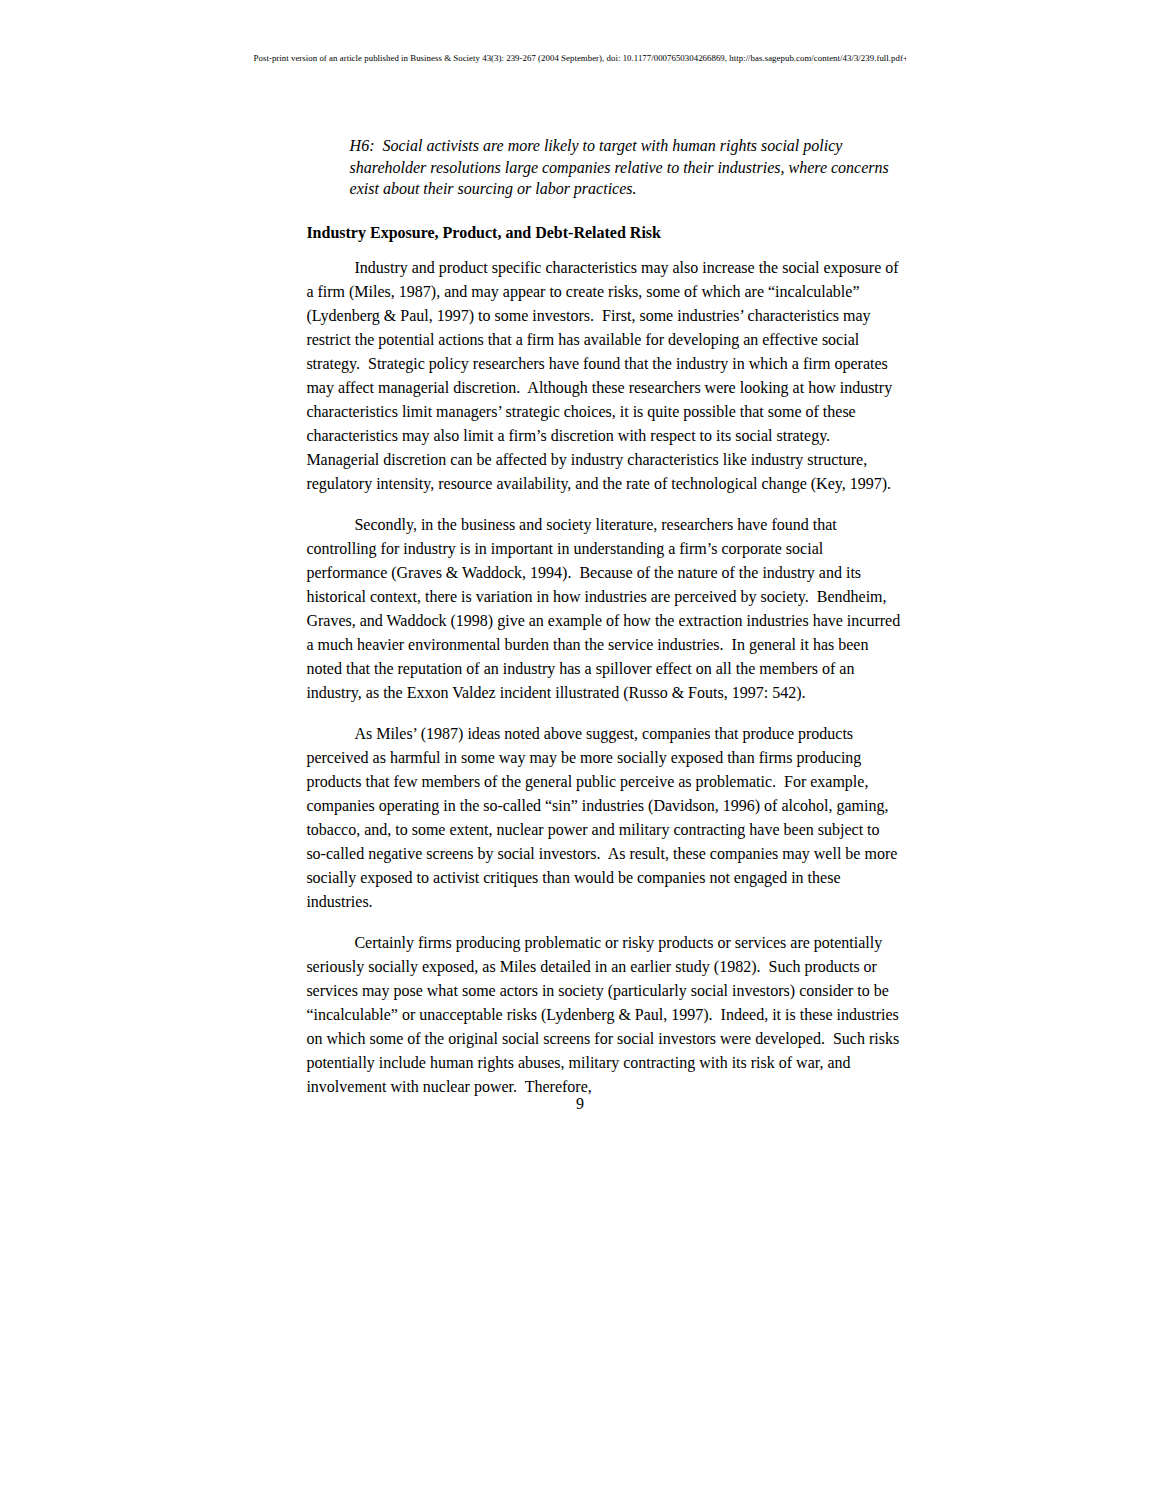Post-print version of an article published in Business & Society 43(3): 239-267 (2004 September), doi: 10.1177/0007650304266869, http://bas.sagepub.com/content/43/3/239.full.pdf+html
H6: Social activists are more likely to target with human rights social policy shareholder resolutions large companies relative to their industries, where concerns exist about their sourcing or labor practices.
Industry Exposure, Product, and Debt-Related Risk
Industry and product specific characteristics may also increase the social exposure of a firm (Miles, 1987), and may appear to create risks, some of which are “incalculable” (Lydenberg & Paul, 1997) to some investors. First, some industries’ characteristics may restrict the potential actions that a firm has available for developing an effective social strategy. Strategic policy researchers have found that the industry in which a firm operates may affect managerial discretion. Although these researchers were looking at how industry characteristics limit managers’ strategic choices, it is quite possible that some of these characteristics may also limit a firm’s discretion with respect to its social strategy. Managerial discretion can be affected by industry characteristics like industry structure, regulatory intensity, resource availability, and the rate of technological change (Key, 1997).
Secondly, in the business and society literature, researchers have found that controlling for industry is in important in understanding a firm’s corporate social performance (Graves & Waddock, 1994). Because of the nature of the industry and its historical context, there is variation in how industries are perceived by society. Bendheim, Graves, and Waddock (1998) give an example of how the extraction industries have incurred a much heavier environmental burden than the service industries. In general it has been noted that the reputation of an industry has a spillover effect on all the members of an industry, as the Exxon Valdez incident illustrated (Russo & Fouts, 1997: 542).
As Miles’ (1987) ideas noted above suggest, companies that produce products perceived as harmful in some way may be more socially exposed than firms producing products that few members of the general public perceive as problematic. For example, companies operating in the so-called “sin” industries (Davidson, 1996) of alcohol, gaming, tobacco, and, to some extent, nuclear power and military contracting have been subject to so-called negative screens by social investors. As result, these companies may well be more socially exposed to activist critiques than would be companies not engaged in these industries.
Certainly firms producing problematic or risky products or services are potentially seriously socially exposed, as Miles detailed in an earlier study (1982). Such products or services may pose what some actors in society (particularly social investors) consider to be “incalculable” or unacceptable risks (Lydenberg & Paul, 1997). Indeed, it is these industries on which some of the original social screens for social investors were developed. Such risks potentially include human rights abuses, military contracting with its risk of war, and involvement with nuclear power. Therefore,
9